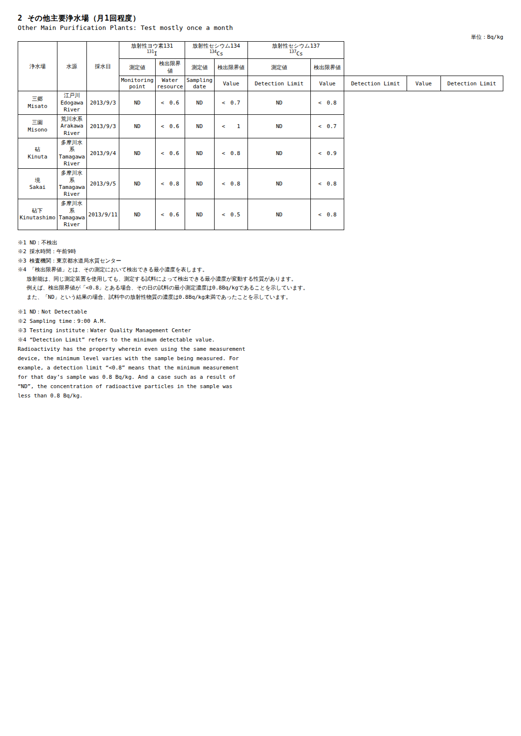2 その他主要浄水場（月1回程度）
Other Main Purification Plants: Test mostly once a month
単位：Bq/kg
| 浄水場 | 水源 | 採水日 | 放射性ヨウ素131 131 I | 放射性セシウム134 134 Cs | 放射性セシウム137 137 Cs |
| --- | --- | --- | --- | --- | --- |
| 測定値 | 検出限界値 | 測定値 | 検出限界値 | 測定値 | 検出限界値 |
| Monitoring point | Water resource | Sampling date | Value | Detection Limit | Value | Detection Limit | Value | Detection Limit |
| 三郷 Misato | 江戸川 Edogawa River | 2013/9/3 | ND | < 0.6 | ND | < 0.7 | ND | < 0.8 |
| 三園 Misono | 荒川水系 Arakawa River | 2013/9/3 | ND | < 0.6 | ND | < 1 | ND | < 0.7 |
| 砧 Kinuta | 多摩川水系 Tamagawa River | 2013/9/4 | ND | < 0.6 | ND | < 0.8 | ND | < 0.9 |
| 境 Sakai | 多摩川水系 Tamagawa River | 2013/9/5 | ND | < 0.8 | ND | < 0.8 | ND | < 0.8 |
| 砧下 Kinutashimo | 多摩川水系 Tamagawa River | 2013/9/11 | ND | < 0.6 | ND | < 0.5 | ND | < 0.8 |
※1 ND：不検出
※2 採水時間：午前9時
※3 検査機関：東京都水道局水質センター
※4 「検出限界値」とは、その測定において検出できる最小濃度を表します。
放射能は、同じ測定装置を使用しても、測定する試料によって検出できる最小濃度が変動する性質があります。
例えば、検出限界値が「<0.8」とある場合、その日の試料の最小測定濃度は0.8Bq/kgであることを示しています。
また、「ND」という結果の場合、試料中の放射性物質の濃度は0.8Bq/kg未満であったことを示しています。
※1 ND：Not Detectable
※2 Sampling time：9:00 A.M.
※3 Testing institute：Water Quality Management Center
※4 “Detection Limit” refers to the minimum detectable value.
Radioactivity has the property wherein even using the same measurement
device, the minimum level varies with the sample being measured. For
example, a detection limit “<0.8” means that the minimum measurement
for that day’s sample was 0.8 Bq/kg. And a case such as a result of
“ND”, the concentration of radioactive particles in the sample was
less than 0.8 Bq/kg.